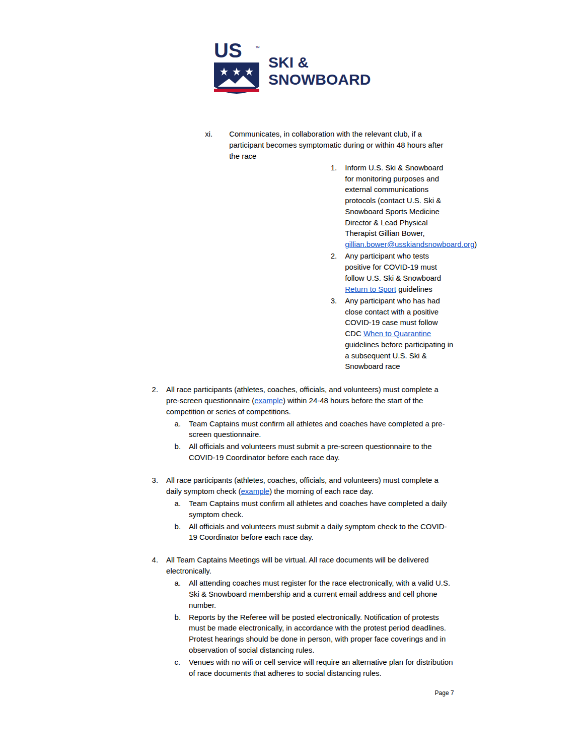US ™ SKI & SNOWBOARD
xi. Communicates, in collaboration with the relevant club, if a participant becomes symptomatic during or within 48 hours after the race
1. Inform U.S. Ski & Snowboard for monitoring purposes and external communications protocols (contact U.S. Ski & Snowboard Sports Medicine Director & Lead Physical Therapist Gillian Bower, gillian.bower@usskiandsnowboard.org)
2. Any participant who tests positive for COVID-19 must follow U.S. Ski & Snowboard Return to Sport guidelines
3. Any participant who has had close contact with a positive COVID-19 case must follow CDC When to Quarantine guidelines before participating in a subsequent U.S. Ski & Snowboard race
2. All race participants (athletes, coaches, officials, and volunteers) must complete a pre-screen questionnaire (example) within 24-48 hours before the start of the competition or series of competitions.
a. Team Captains must confirm all athletes and coaches have completed a pre-screen questionnaire.
b. All officials and volunteers must submit a pre-screen questionnaire to the COVID-19 Coordinator before each race day.
3. All race participants (athletes, coaches, officials, and volunteers) must complete a daily symptom check (example) the morning of each race day.
a. Team Captains must confirm all athletes and coaches have completed a daily symptom check.
b. All officials and volunteers must submit a daily symptom check to the COVID-19 Coordinator before each race day.
4. All Team Captains Meetings will be virtual. All race documents will be delivered electronically.
a. All attending coaches must register for the race electronically, with a valid U.S. Ski & Snowboard membership and a current email address and cell phone number.
b. Reports by the Referee will be posted electronically. Notification of protests must be made electronically, in accordance with the protest period deadlines. Protest hearings should be done in person, with proper face coverings and in observation of social distancing rules.
c. Venues with no wifi or cell service will require an alternative plan for distribution of race documents that adheres to social distancing rules.
Page 7